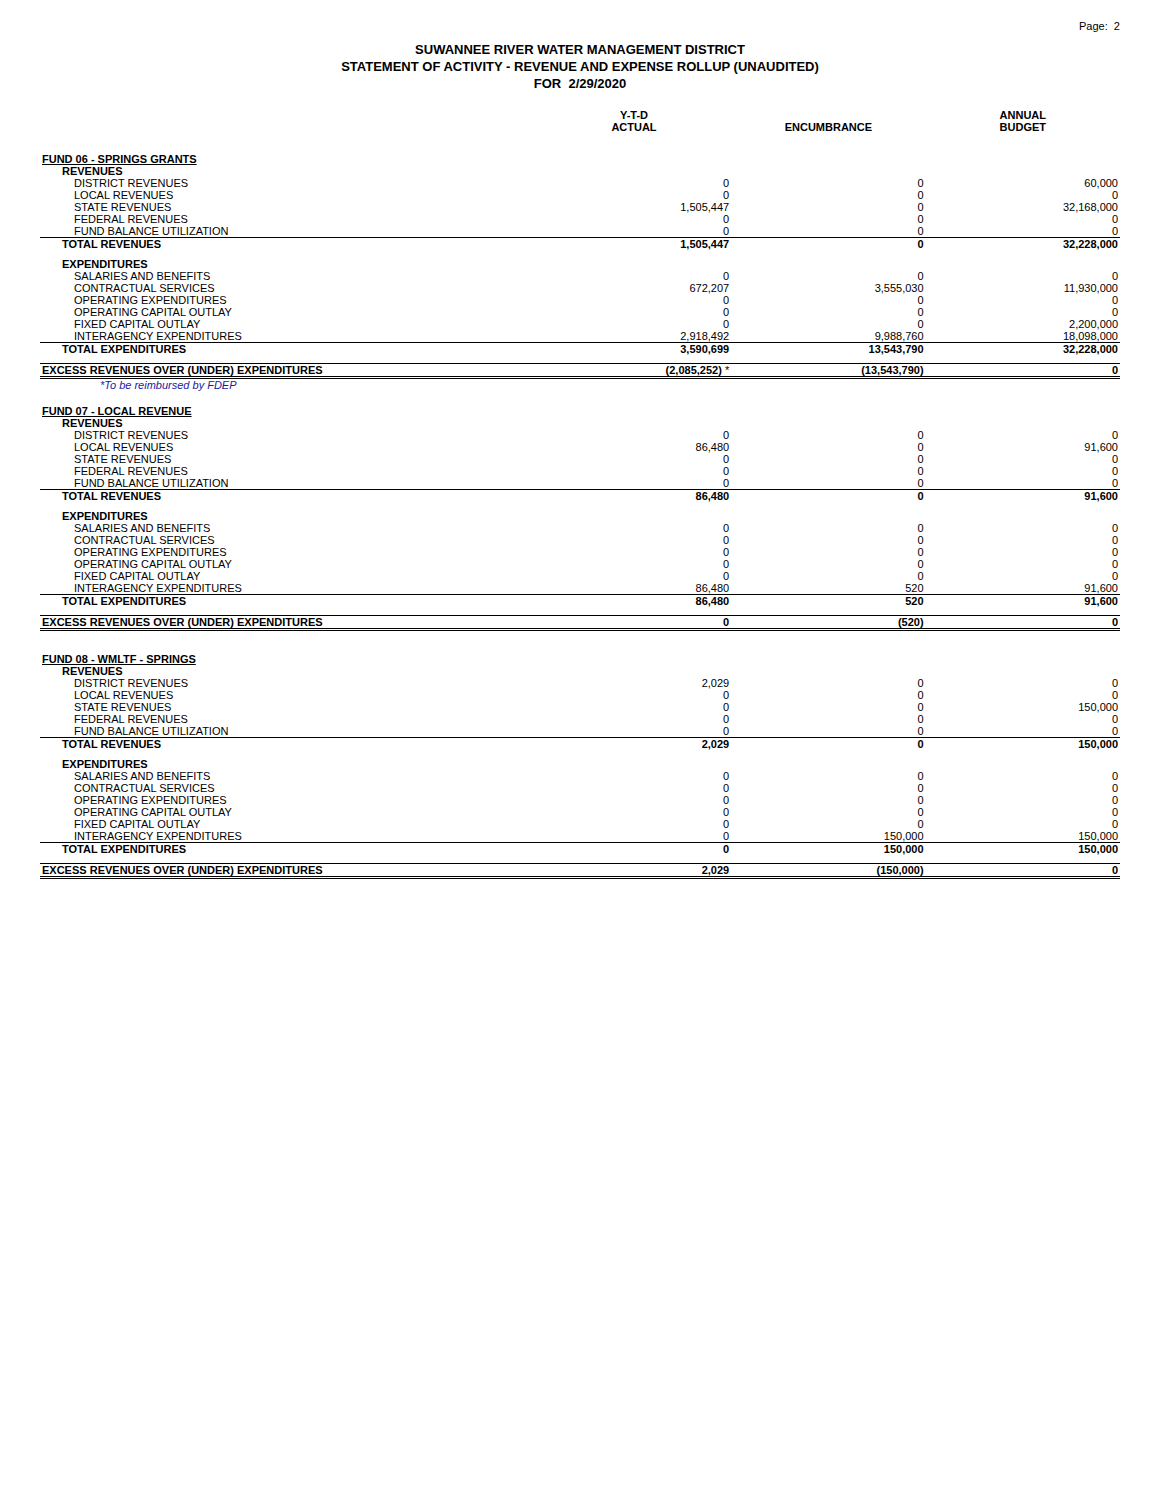Page: 2
SUWANNEE RIVER WATER MANAGEMENT DISTRICT
STATEMENT OF ACTIVITY - REVENUE AND EXPENSE ROLLUP (UNAUDITED)
FOR 2/29/2020
| | Y-T-D ACTUAL | ENCUMBRANCE | ANNUAL BUDGET |
| FUND 06 - SPRINGS GRANTS |
| REVENUES |
| DISTRICT REVENUES | 0 | 0 | 60,000 |
| LOCAL REVENUES | 0 | 0 | 0 |
| STATE REVENUES | 1,505,447 | 0 | 32,168,000 |
| FEDERAL REVENUES | 0 | 0 | 0 |
| FUND BALANCE UTILIZATION | 0 | 0 | 0 |
| TOTAL REVENUES | 1,505,447 | 0 | 32,228,000 |
| EXPENDITURES |
| SALARIES AND BENEFITS | 0 | 0 | 0 |
| CONTRACTUAL SERVICES | 672,207 | 3,555,030 | 11,930,000 |
| OPERATING EXPENDITURES | 0 | 0 | 0 |
| OPERATING CAPITAL OUTLAY | 0 | 0 | 0 |
| FIXED CAPITAL OUTLAY | 0 | 0 | 2,200,000 |
| INTERAGENCY EXPENDITURES | 2,918,492 | 9,988,760 | 18,098,000 |
| TOTAL EXPENDITURES | 3,590,699 | 13,543,790 | 32,228,000 |
| EXCESS REVENUES OVER (UNDER) EXPENDITURES | (2,085,252) * | (13,543,790) | 0 |
| *To be reimbursed by FDEP |
| FUND 07 - LOCAL REVENUE |
| REVENUES |
| DISTRICT REVENUES | 0 | 0 | 0 |
| LOCAL REVENUES | 86,480 | 0 | 91,600 |
| STATE REVENUES | 0 | 0 | 0 |
| FEDERAL REVENUES | 0 | 0 | 0 |
| FUND BALANCE UTILIZATION | 0 | 0 | 0 |
| TOTAL REVENUES | 86,480 | 0 | 91,600 |
| EXPENDITURES |
| SALARIES AND BENEFITS | 0 | 0 | 0 |
| CONTRACTUAL SERVICES | 0 | 0 | 0 |
| OPERATING EXPENDITURES | 0 | 0 | 0 |
| OPERATING CAPITAL OUTLAY | 0 | 0 | 0 |
| FIXED CAPITAL OUTLAY | 0 | 0 | 0 |
| INTERAGENCY EXPENDITURES | 86,480 | 520 | 91,600 |
| TOTAL EXPENDITURES | 86,480 | 520 | 91,600 |
| EXCESS REVENUES OVER (UNDER) EXPENDITURES | 0 | (520) | 0 |
| FUND 08 - WMLTF - SPRINGS |
| REVENUES |
| DISTRICT REVENUES | 2,029 | 0 | 0 |
| LOCAL REVENUES | 0 | 0 | 0 |
| STATE REVENUES | 0 | 0 | 150,000 |
| FEDERAL REVENUES | 0 | 0 | 0 |
| FUND BALANCE UTILIZATION | 0 | 0 | 0 |
| TOTAL REVENUES | 2,029 | 0 | 150,000 |
| EXPENDITURES |
| SALARIES AND BENEFITS | 0 | 0 | 0 |
| CONTRACTUAL SERVICES | 0 | 0 | 0 |
| OPERATING EXPENDITURES | 0 | 0 | 0 |
| OPERATING CAPITAL OUTLAY | 0 | 0 | 0 |
| FIXED CAPITAL OUTLAY | 0 | 0 | 0 |
| INTERAGENCY EXPENDITURES | 0 | 150,000 | 150,000 |
| TOTAL EXPENDITURES | 0 | 150,000 | 150,000 |
| EXCESS REVENUES OVER (UNDER) EXPENDITURES | 2,029 | (150,000) | 0 |